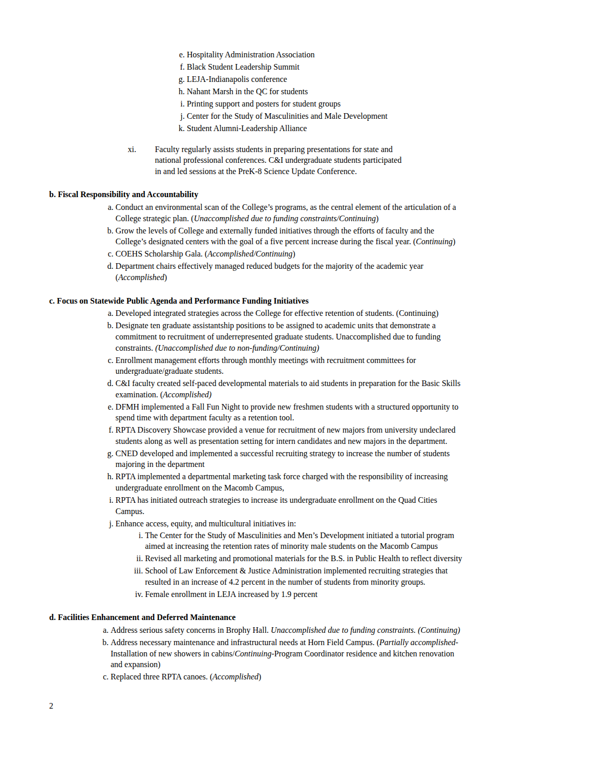Hospitality Administration Association
Black Student Leadership Summit
LEJA-Indianapolis conference
Nahant Marsh in the QC for students
Printing support and posters for student groups
Center for the Study of Masculinities and Male Development
Student Alumni-Leadership Alliance
xi. Faculty regularly assists students in preparing presentations for state and national professional conferences. C&I undergraduate students participated in and led sessions at the PreK-8 Science Update Conference.
b. Fiscal Responsibility and Accountability
Conduct an environmental scan of the College’s programs, as the central element of the articulation of a College strategic plan. (Unaccomplished due to funding constraints/Continuing)
Grow the levels of College and externally funded initiatives through the efforts of faculty and the College’s designated centers with the goal of a five percent increase during the fiscal year. (Continuing)
COEHS Scholarship Gala. (Accomplished/Continuing)
Department chairs effectively managed reduced budgets for the majority of the academic year (Accomplished)
c. Focus on Statewide Public Agenda and Performance Funding Initiatives
Developed integrated strategies across the College for effective retention of students. (Continuing)
Designate ten graduate assistantship positions to be assigned to academic units that demonstrate a commitment to recruitment of underrepresented graduate students. Unaccomplished due to funding constraints. (Unaccomplished due to non-funding/Continuing)
Enrollment management efforts through monthly meetings with recruitment committees for undergraduate/graduate students.
C&I faculty created self-paced developmental materials to aid students in preparation for the Basic Skills examination. (Accomplished)
DFMH implemented a Fall Fun Night to provide new freshmen students with a structured opportunity to spend time with department faculty as a retention tool.
RPTA Discovery Showcase provided a venue for recruitment of new majors from university undeclared students along as well as presentation setting for intern candidates and new majors in the department.
CNED developed and implemented a successful recruiting strategy to increase the number of students majoring in the department
RPTA implemented a departmental marketing task force charged with the responsibility of increasing undergraduate enrollment on the Macomb Campus,
RPTA has initiated outreach strategies to increase its undergraduate enrollment on the Quad Cities Campus.
Enhance access, equity, and multicultural initiatives in:
The Center for the Study of Masculinities and Men’s Development initiated a tutorial program aimed at increasing the retention rates of minority male students on the Macomb Campus
Revised all marketing and promotional materials for the B.S. in Public Health to reflect diversity
School of Law Enforcement & Justice Administration implemented recruiting strategies that resulted in an increase of 4.2 percent in the number of students from minority groups.
Female enrollment in LEJA increased by 1.9 percent
d. Facilities Enhancement and Deferred Maintenance
Address serious safety concerns in Brophy Hall. Unaccomplished due to funding constraints. (Continuing)
Address necessary maintenance and infrastructural needs at Horn Field Campus. (Partially accomplished-Installation of new showers in cabins/Continuing-Program Coordinator residence and kitchen renovation and expansion)
Replaced three RPTA canoes. (Accomplished)
2